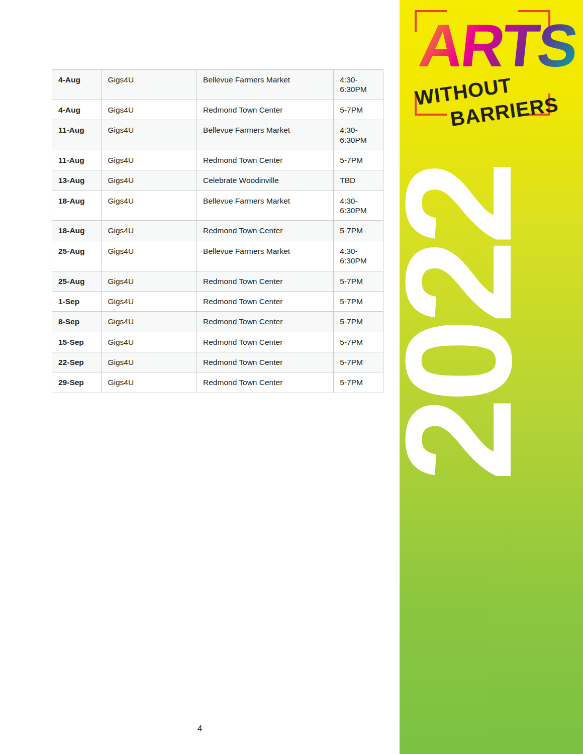| 4-Aug | Gigs4U | Bellevue Farmers Market | 4:30-6:30PM |
| 4-Aug | Gigs4U | Redmond Town Center | 5-7PM |
| 11-Aug | Gigs4U | Bellevue Farmers Market | 4:30-6:30PM |
| 11-Aug | Gigs4U | Redmond Town Center | 5-7PM |
| 13-Aug | Gigs4U | Celebrate Woodinville | TBD |
| 18-Aug | Gigs4U | Bellevue Farmers Market | 4:30-6:30PM |
| 18-Aug | Gigs4U | Redmond Town Center | 5-7PM |
| 25-Aug | Gigs4U | Bellevue Farmers Market | 4:30-6:30PM |
| 25-Aug | Gigs4U | Redmond Town Center | 5-7PM |
| 1-Sep | Gigs4U | Redmond Town Center | 5-7PM |
| 8-Sep | Gigs4U | Redmond Town Center | 5-7PM |
| 15-Sep | Gigs4U | Redmond Town Center | 5-7PM |
| 22-Sep | Gigs4U | Redmond Town Center | 5-7PM |
| 29-Sep | Gigs4U | Redmond Town Center | 5-7PM |
4
2022
ARTS
WITHOUT
BARRIERS